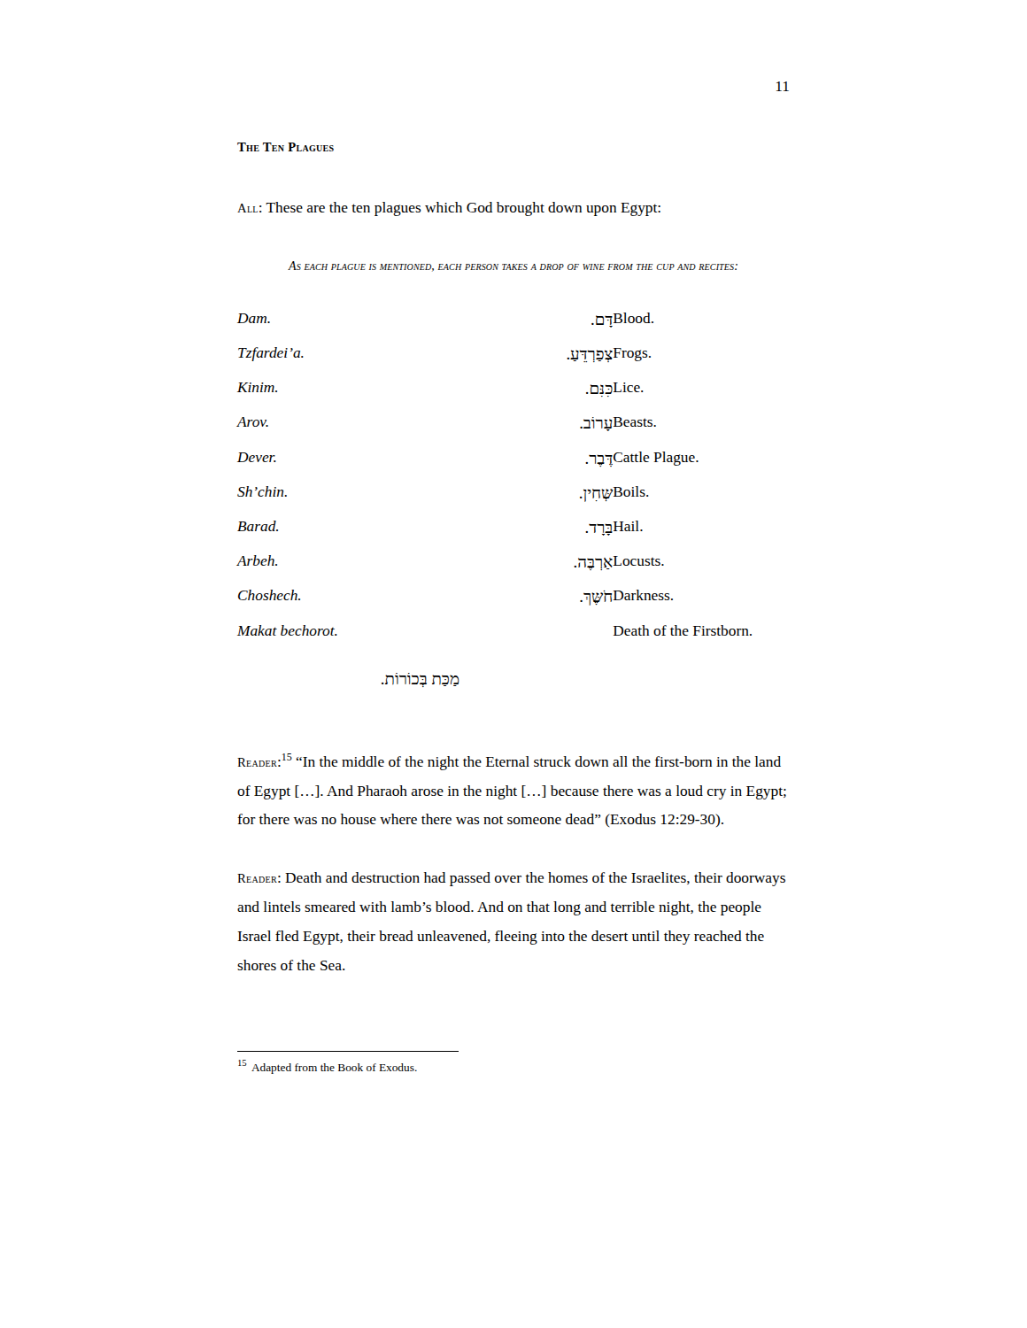11
The Ten Plagues
All: These are the ten plagues which God brought down upon Egypt:
As each plague is mentioned, each person takes a drop of wine from the cup and recites:
| Dam. | דָּם. | Blood. |
| Tzfardei’a. | צְפַרְדֵּעַ. | Frogs. |
| Kinim. | כִּנִּם. | Lice. |
| Arov. | עָרוֹב. | Beasts. |
| Dever. | דֶּבֶר. | Cattle Plague. |
| Sh’chin. | שְּחִין. | Boils. |
| Barad. | בָּרָד. | Hail. |
| Arbeh. | אַרְבֶּה. | Locusts. |
| Choshech. | חֹשֶּךְ. | Darkness. |
| Makat bechorot. | | Death of the Firstborn. |
מַכַּת בְּכוֹרוֹת.
Reader:15 “In the middle of the night the Eternal struck down all the first-born in the land of Egypt […]. And Pharaoh arose in the night […] because there was a loud cry in Egypt; for there was no house where there was not someone dead” (Exodus 12:29-30).
Reader: Death and destruction had passed over the homes of the Israelites, their doorways and lintels smeared with lamb’s blood. And on that long and terrible night, the people Israel fled Egypt, their bread unleavened, fleeing into the desert until they reached the shores of the Sea.
15 Adapted from the Book of Exodus.